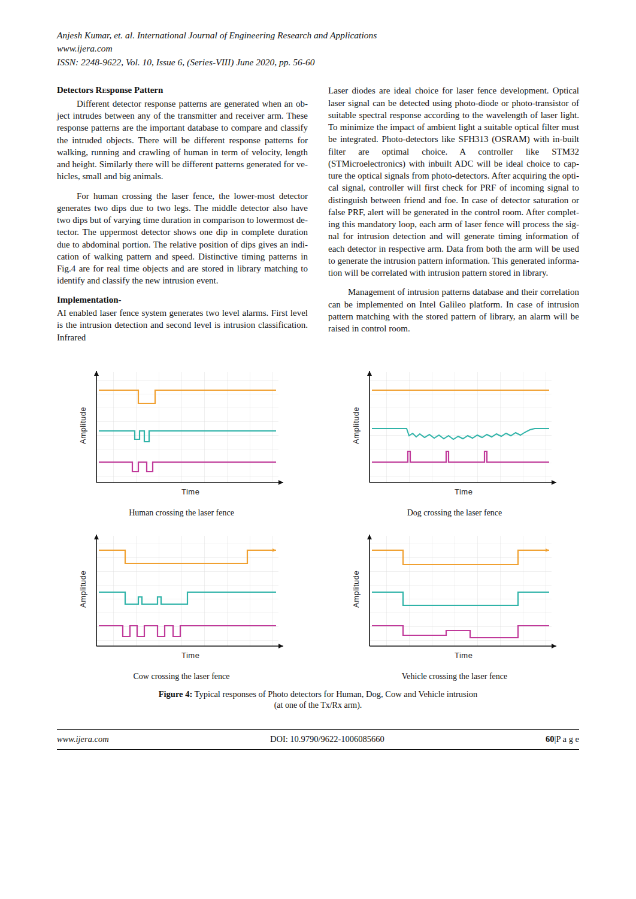Anjesh Kumar, et. al. International Journal of Engineering Research and Applications www.ijera.com ISSN: 2248-9622, Vol. 10, Issue 6, (Series-VIII) June 2020, pp. 56-60
Detectors Response Pattern
Different detector response patterns are generated when an object intrudes between any of the transmitter and receiver arm. These response patterns are the important database to compare and classify the intruded objects. There will be different response patterns for walking, running and crawling of human in term of velocity, length and height. Similarly there will be different patterns generated for vehicles, small and big animals.
For human crossing the laser fence, the lower-most detector generates two dips due to two legs. The middle detector also have two dips but of varying time duration in comparison to lowermost detector. The uppermost detector shows one dip in complete duration due to abdominal portion. The relative position of dips gives an indication of walking pattern and speed. Distinctive timing patterns in Fig.4 are for real time objects and are stored in library matching to identify and classify the new intrusion event.
Implementation-
AI enabled laser fence system generates two level alarms. First level is the intrusion detection and second level is intrusion classification. Infrared
Laser diodes are ideal choice for laser fence development. Optical laser signal can be detected using photo-diode or photo-transistor of suitable spectral response according to the wavelength of laser light. To minimize the impact of ambient light a suitable optical filter must be integrated. Photo-detectors like SFH313 (OSRAM) with in-built filter are optimal choice. A controller like STM32 (STMicroelectronics) with inbuilt ADC will be ideal choice to capture the optical signals from photo-detectors. After acquiring the optical signal, controller will first check for PRF of incoming signal to distinguish between friend and foe. In case of detector saturation or false PRF, alert will be generated in the control room. After completing this mandatory loop, each arm of laser fence will process the signal for intrusion detection and will generate timing information of each detector in respective arm. Data from both the arm will be used to generate the intrusion pattern information. This generated information will be correlated with intrusion pattern stored in library.
Management of intrusion patterns database and their correlation can be implemented on Intel Galileo platform. In case of intrusion pattern matching with the stored pattern of library, an alarm will be raised in control room.
Amplitude Time
Human crossing the laser fence
Amplitude Time
Dog crossing the laser fence
Amplitude Time
Cow crossing the laser fence
Amplitude Time
Vehicle crossing the laser fence
Figure 4: Typical responses of Photo detectors for Human, Dog, Cow and Vehicle intrusion (at one of the Tx/Rx arm).
www.ijera.com
DOI: 10.9790/9622-1006085660
60|P a g e